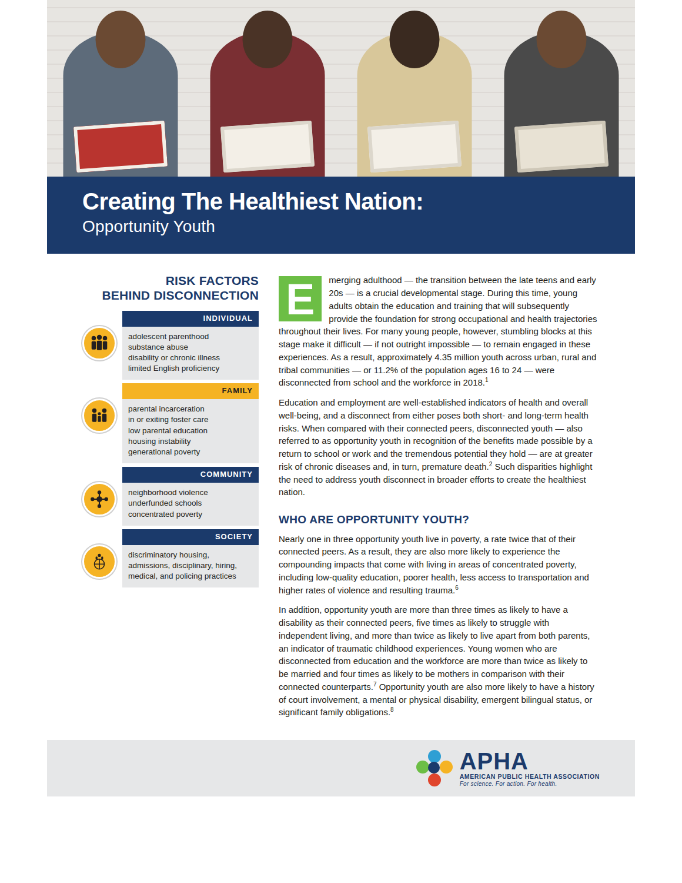Creating The Healthiest Nation:
Opportunity Youth
RISK FACTORS
BEHIND DISCONNECTION
INDIVIDUAL
adolescent parenthood
substance abuse
disability or chronic illness
limited English proficiency
FAMILY
parental incarceration
in or exiting foster care
low parental education
housing instability
generational poverty
COMMUNITY
neighborhood violence
underfunded schools
concentrated poverty
SOCIETY
discriminatory housing, admissions, disciplinary, hiring, medical, and policing practices
Emerging adulthood — the transition between the late teens and early 20s — is a crucial developmental stage. During this time, young adults obtain the education and training that will subsequently provide the foundation for strong occupational and health trajectories throughout their lives. For many young people, however, stumbling blocks at this stage make it difficult — if not outright impossible — to remain engaged in these experiences. As a result, approximately 4.35 million youth across urban, rural and tribal communities — or 11.2% of the population ages 16 to 24 — were disconnected from school and the workforce in 2018.1
Education and employment are well-established indicators of health and overall well-being, and a disconnect from either poses both short- and long-term health risks. When compared with their connected peers, disconnected youth — also referred to as opportunity youth in recognition of the benefits made possible by a return to school or work and the tremendous potential they hold — are at greater risk of chronic diseases and, in turn, premature death.2 Such disparities highlight the need to address youth disconnect in broader efforts to create the healthiest nation.
WHO ARE OPPORTUNITY YOUTH?
Nearly one in three opportunity youth live in poverty, a rate twice that of their connected peers. As a result, they are also more likely to experience the compounding impacts that come with living in areas of concentrated poverty, including low-quality education, poorer health, less access to transportation and higher rates of violence and resulting trauma.6
In addition, opportunity youth are more than three times as likely to have a disability as their connected peers, five times as likely to struggle with independent living, and more than twice as likely to live apart from both parents, an indicator of traumatic childhood experiences. Young women who are disconnected from education and the workforce are more than twice as likely to be married and four times as likely to be mothers in comparison with their connected counterparts.7 Opportunity youth are also more likely to have a history of court involvement, a mental or physical disability, emergent bilingual status, or significant family obligations.8
APHA
AMERICAN PUBLIC HEALTH ASSOCIATION
For science. For action. For health.